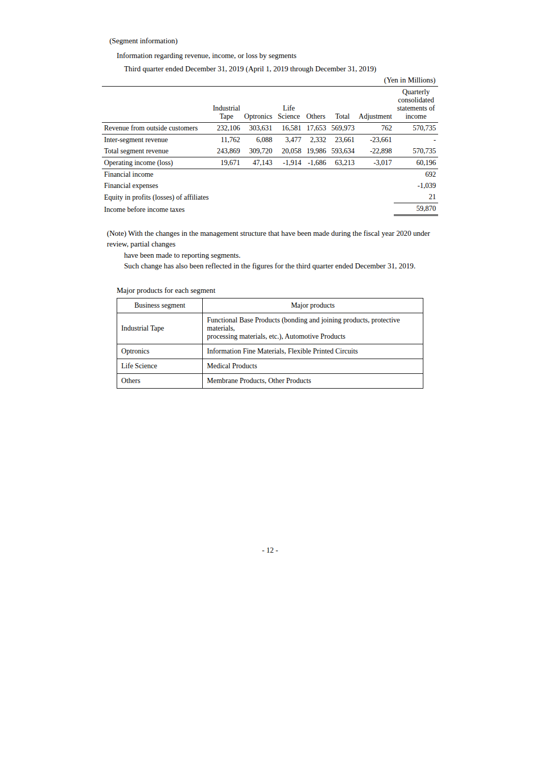(Segment information)
Information regarding revenue, income, or loss by segments
Third quarter ended December 31, 2019 (April 1, 2019 through December 31, 2019)
(Yen in Millions)
| | Industrial Tape | Optronics | Life Science | Others | Total | Adjustment | Quarterly consolidated statements of income |
| --- | --- | --- | --- | --- | --- | --- | --- |
| Revenue from outside customers | 232,106 | 303,631 | 16,581 | 17,653 | 569,973 | 762 | 570,735 |
| Inter-segment revenue | 11,762 | 6,088 | 3,477 | 2,332 | 23,661 | -23,661 | - |
| Total segment revenue | 243,869 | 309,720 | 20,058 | 19,986 | 593,634 | -22,898 | 570,735 |
| Operating income (loss) | 19,671 | 47,143 | -1,914 | -1,686 | 63,213 | -3,017 | 60,196 |
| Financial income | | | | | | | 692 |
| Financial expenses | | | | | | | -1,039 |
| Equity in profits (losses) of affiliates | | | | | | | 21 |
| Income before income taxes | | | | | | | 59,870 |
(Note) With the changes in the management structure that have been made during the fiscal year 2020 under review, partial changes
have been made to reporting segments.
Such change has also been reflected in the figures for the third quarter ended December 31, 2019.
Major products for each segment
| Business segment | Major products |
| --- | --- |
| Industrial Tape | Functional Base Products (bonding and joining products, protective materials, processing materials, etc.), Automotive Products |
| Optronics | Information Fine Materials, Flexible Printed Circuits |
| Life Science | Medical Products |
| Others | Membrane Products, Other Products |
- 12 -